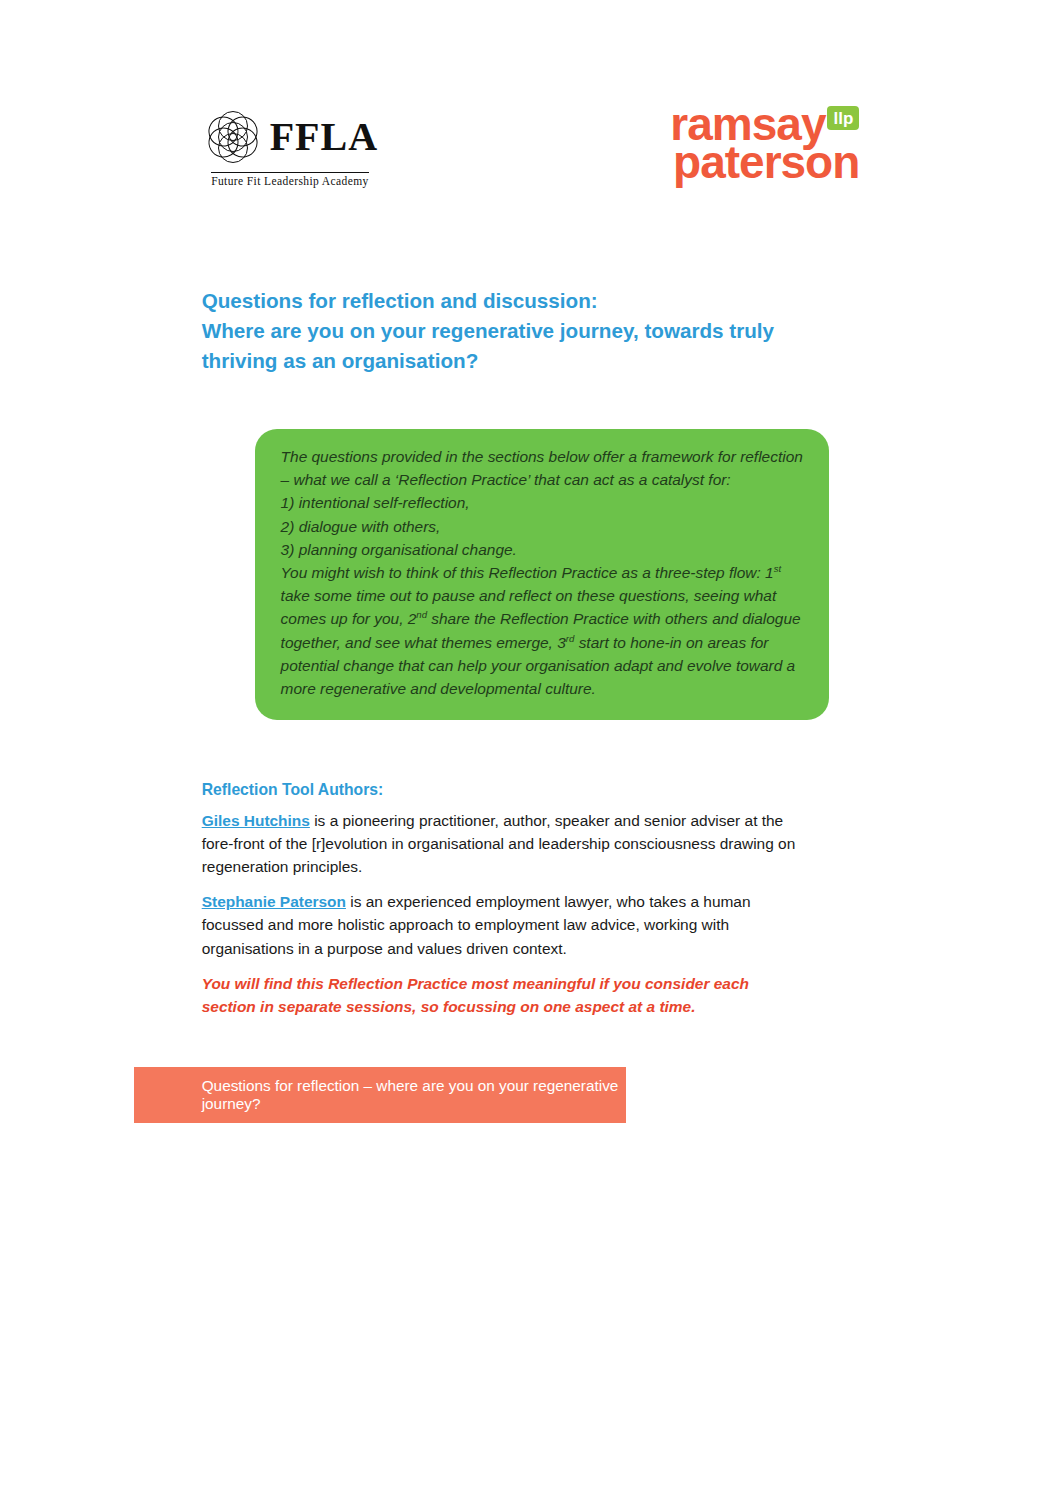FFLA
Future Fit Leadership Academy
ramsayllp
paterson
Questions for reflection and discussion:
Where are you on your regenerative journey, towards truly thriving as an organisation?
The questions provided in the sections below offer a framework for reflection – what we call a ‘Reflection Practice’ that can act as a catalyst for:
1) intentional self-reflection,
2) dialogue with others,
3) planning organisational change.
You might wish to think of this Reflection Practice as a three-step flow: 1st take some time out to pause and reflect on these questions, seeing what comes up for you, 2nd share the Reflection Practice with others and dialogue together, and see what themes emerge, 3rd start to hone-in on areas for potential change that can help your organisation adapt and evolve toward a more regenerative and developmental culture.
Reflection Tool Authors:
Giles Hutchins is a pioneering practitioner, author, speaker and senior adviser at the fore-front of the [r]evolution in organisational and leadership consciousness drawing on regeneration principles.
Stephanie Paterson is an experienced employment lawyer, who takes a human focussed and more holistic approach to employment law advice, working with organisations in a purpose and values driven context.
You will find this Reflection Practice most meaningful if you consider each section in separate sessions, so focussing on one aspect at a time.
Questions for reflection – where are you on your regenerative journey?